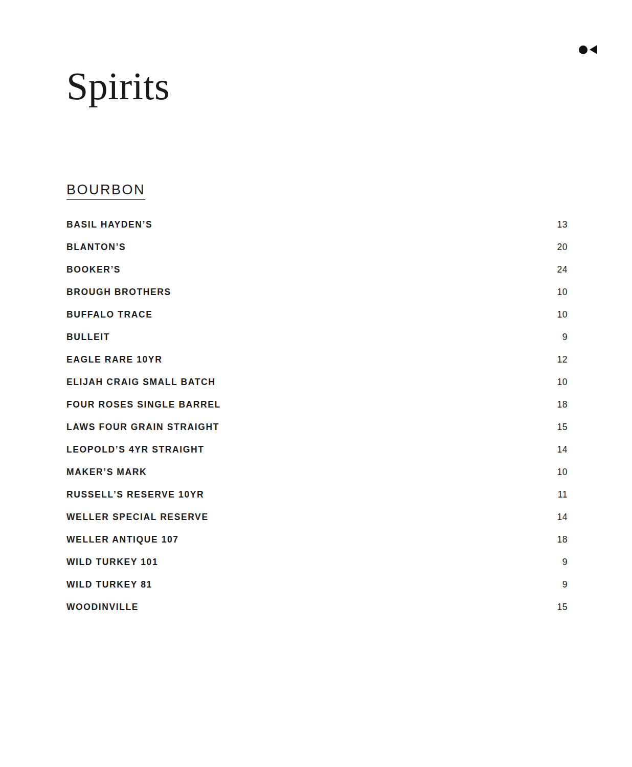Spirits
Bourbon
Basil Hayden’s 13
Blanton’s 20
Booker’s 24
Brough Brothers 10
Buffalo Trace 10
Bulleit 9
Eagle Rare 10yr 12
Elijah Craig Small Batch 10
Four Roses Single Barrel 18
Laws Four Grain Straight 15
Leopold’s 4yr Straight 14
Maker’s Mark 10
Russell’s Reserve 10yr 11
Weller Special Reserve 14
Weller Antique 10718
Wild Turkey 1019
Wild Turkey 819
Woodinville 15